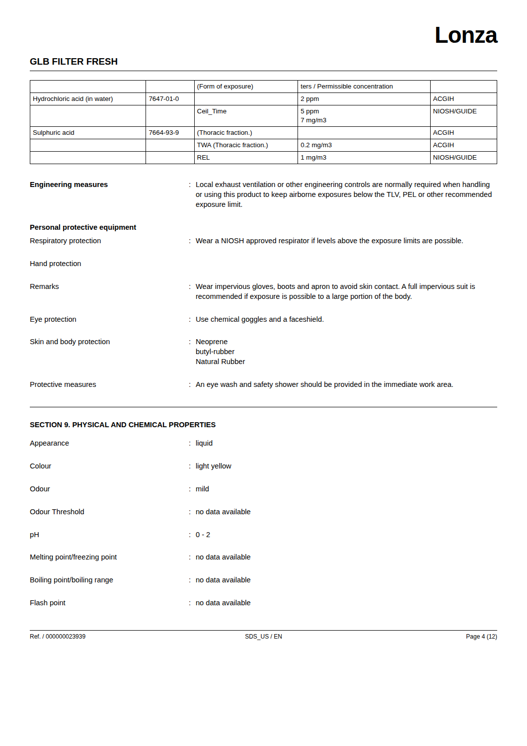Lonza
GLB FILTER FRESH
| | | (Form of exposure) | ters / Permissible concentration | |
| Hydrochloric acid (in water) | 7647-01-0 | | 2 ppm | ACGIH |
| | | Ceil_Time | 5 ppm 7 mg/m3 | NIOSH/GUIDE |
| Sulphuric acid | 7664-93-9 | (Thoracic fraction.) | | ACGIH |
| | | TWA (Thoracic fraction.) | 0.2 mg/m3 | ACGIH |
| | | REL | 1 mg/m3 | NIOSH/GUIDE |
| Engineering measures | : | Local exhaust ventilation or other engineering controls are normally required when handling or using this product to keep airborne exposures below the TLV, PEL or other recommended exposure limit. |
| Personal protective equipment | | |
| Respiratory protection | : | Wear a NIOSH approved respirator if levels above the exposure limits are possible. |
| Hand protection | | |
| Remarks | : | Wear impervious gloves, boots and apron to avoid skin contact. A full impervious suit is recommended if exposure is possible to a large portion of the body. |
| Eye protection | : | Use chemical goggles and a faceshield. |
| Skin and body protection | : | Neoprene butyl-rubber Natural Rubber |
| Protective measures | : | An eye wash and safety shower should be provided in the immediate work area. |
SECTION 9. PHYSICAL AND CHEMICAL PROPERTIES
| Appearance | : | liquid |
| Colour | : | light yellow |
| Odour | : | mild |
| Odour Threshold | : | no data available |
| pH | : | 0 - 2 |
| Melting point/freezing point | : | no data available |
| Boiling point/boiling range | : | no data available |
| Flash point | : | no data available |
Ref. / 000000023939 SDS_US / EN Page 4 (12)